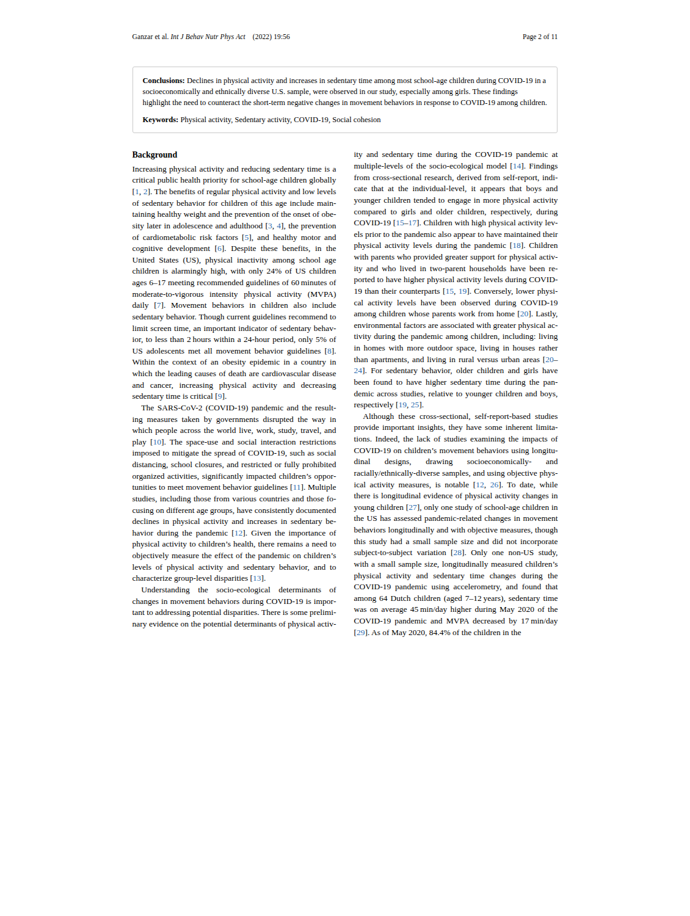Ganzar et al. Int J Behav Nutr Phys Act (2022) 19:56
Page 2 of 11
Conclusions: Declines in physical activity and increases in sedentary time among most school-age children during COVID-19 in a socioeconomically and ethnically diverse U.S. sample, were observed in our study, especially among girls. These findings highlight the need to counteract the short-term negative changes in movement behaviors in response to COVID-19 among children.
Keywords: Physical activity, Sedentary activity, COVID-19, Social cohesion
Background
Increasing physical activity and reducing sedentary time is a critical public health priority for school-age children globally [1, 2]. The benefits of regular physical activity and low levels of sedentary behavior for children of this age include maintaining healthy weight and the prevention of the onset of obesity later in adolescence and adulthood [3, 4], the prevention of cardiometabolic risk factors [5], and healthy motor and cognitive development [6]. Despite these benefits, in the United States (US), physical inactivity among school age children is alarmingly high, with only 24% of US children ages 6–17 meeting recommended guidelines of 60 minutes of moderate-to-vigorous intensity physical activity (MVPA) daily [7]. Movement behaviors in children also include sedentary behavior. Though current guidelines recommend to limit screen time, an important indicator of sedentary behavior, to less than 2 hours within a 24-hour period, only 5% of US adolescents met all movement behavior guidelines [8]. Within the context of an obesity epidemic in a country in which the leading causes of death are cardiovascular disease and cancer, increasing physical activity and decreasing sedentary time is critical [9].
The SARS-CoV-2 (COVID-19) pandemic and the resulting measures taken by governments disrupted the way in which people across the world live, work, study, travel, and play [10]. The space-use and social interaction restrictions imposed to mitigate the spread of COVID-19, such as social distancing, school closures, and restricted or fully prohibited organized activities, significantly impacted children’s opportunities to meet movement behavior guidelines [11]. Multiple studies, including those from various countries and those focusing on different age groups, have consistently documented declines in physical activity and increases in sedentary behavior during the pandemic [12]. Given the importance of physical activity to children’s health, there remains a need to objectively measure the effect of the pandemic on children’s levels of physical activity and sedentary behavior, and to characterize group-level disparities [13].
Understanding the socio-ecological determinants of changes in movement behaviors during COVID-19 is important to addressing potential disparities. There is some preliminary evidence on the potential determinants of physical activity and sedentary time during the COVID-19 pandemic at multiple-levels of the socio-ecological model [14]. Findings from cross-sectional research, derived from self-report, indicate that at the individual-level, it appears that boys and younger children tended to engage in more physical activity compared to girls and older children, respectively, during COVID-19 [15–17]. Children with high physical activity levels prior to the pandemic also appear to have maintained their physical activity levels during the pandemic [18]. Children with parents who provided greater support for physical activity and who lived in two-parent households have been reported to have higher physical activity levels during COVID-19 than their counterparts [15, 19]. Conversely, lower physical activity levels have been observed during COVID-19 among children whose parents work from home [20]. Lastly, environmental factors are associated with greater physical activity during the pandemic among children, including: living in homes with more outdoor space, living in houses rather than apartments, and living in rural versus urban areas [20–24]. For sedentary behavior, older children and girls have been found to have higher sedentary time during the pandemic across studies, relative to younger children and boys, respectively [19, 25].
Although these cross-sectional, self-report-based studies provide important insights, they have some inherent limitations. Indeed, the lack of studies examining the impacts of COVID-19 on children’s movement behaviors using longitudinal designs, drawing socioeconomically- and racially/ethnically-diverse samples, and using objective physical activity measures, is notable [12, 26]. To date, while there is longitudinal evidence of physical activity changes in young children [27], only one study of school-age children in the US has assessed pandemic-related changes in movement behaviors longitudinally and with objective measures, though this study had a small sample size and did not incorporate subject-to-subject variation [28]. Only one non-US study, with a small sample size, longitudinally measured children’s physical activity and sedentary time changes during the COVID-19 pandemic using accelerometry, and found that among 64 Dutch children (aged 7–12 years), sedentary time was on average 45 min/day higher during May 2020 of the COVID-19 pandemic and MVPA decreased by 17 min/day [29]. As of May 2020, 84.4% of the children in the